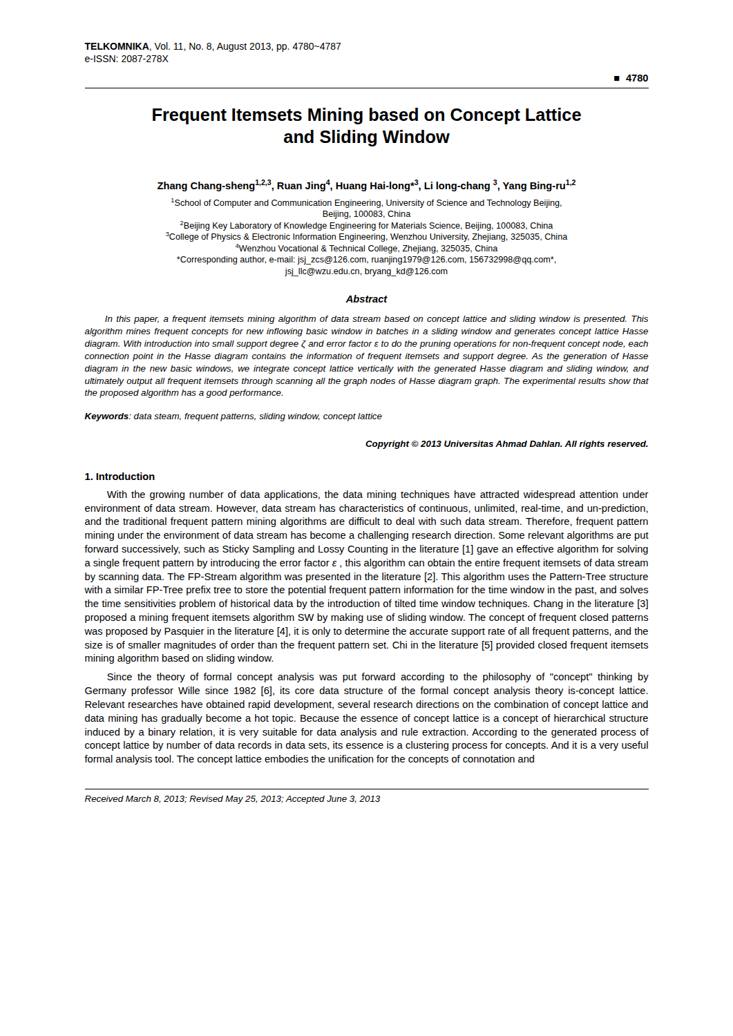TELKOMNIKA, Vol. 11, No. 8, August 2013, pp. 4780~4787
e-ISSN: 2087-278X
■4780
Frequent Itemsets Mining based on Concept Lattice
and Sliding Window
Zhang Chang-sheng1,2,3, Ruan Jing4, Huang Hai-long*3, Li long-chang 3, Yang Bing-ru1,2
1School of Computer and Communication Engineering, University of Science and Technology Beijing,
Beijing, 100083, China
2Beijing Key Laboratory of Knowledge Engineering for Materials Science, Beijing, 100083, China
3College of Physics & Electronic Information Engineering, Wenzhou University, Zhejiang, 325035, China
4Wenzhou Vocational & Technical College, Zhejiang, 325035, China
*Corresponding author, e-mail: jsj_zcs@126.com, ruanjing1979@126.com, 156732998@qq.com*,
jsj_llc@wzu.edu.cn, bryang_kd@126.com
Abstract
In this paper, a frequent itemsets mining algorithm of data stream based on concept lattice and sliding window is presented. This algorithm mines frequent concepts for new inflowing basic window in batches in a sliding window and generates concept lattice Hasse diagram. With introduction into small support degree ζ and error factor ε to do the pruning operations for non-frequent concept node, each connection point in the Hasse diagram contains the information of frequent itemsets and support degree. As the generation of Hasse diagram in the new basic windows, we integrate concept lattice vertically with the generated Hasse diagram and sliding window, and ultimately output all frequent itemsets through scanning all the graph nodes of Hasse diagram graph. The experimental results show that the proposed algorithm has a good performance.
Keywords: data steam, frequent patterns, sliding window, concept lattice
Copyright © 2013 Universitas Ahmad Dahlan. All rights reserved.
1. Introduction
With the growing number of data applications, the data mining techniques have attracted widespread attention under environment of data stream. However, data stream has characteristics of continuous, unlimited, real-time, and un-prediction, and the traditional frequent pattern mining algorithms are difficult to deal with such data stream. Therefore, frequent pattern mining under the environment of data stream has become a challenging research direction. Some relevant algorithms are put forward successively, such as Sticky Sampling and Lossy Counting in the literature [1] gave an effective algorithm for solving a single frequent pattern by introducing the error factor ε , this algorithm can obtain the entire frequent itemsets of data stream by scanning data. The FP-Stream algorithm was presented in the literature [2]. This algorithm uses the Pattern-Tree structure with a similar FP-Tree prefix tree to store the potential frequent pattern information for the time window in the past, and solves the time sensitivities problem of historical data by the introduction of tilted time window techniques. Chang in the literature [3] proposed a mining frequent itemsets algorithm SW by making use of sliding window. The concept of frequent closed patterns was proposed by Pasquier in the literature [4], it is only to determine the accurate support rate of all frequent patterns, and the size is of smaller magnitudes of order than the frequent pattern set. Chi in the literature [5] provided closed frequent itemsets mining algorithm based on sliding window.
Since the theory of formal concept analysis was put forward according to the philosophy of "concept" thinking by Germany professor Wille since 1982 [6], its core data structure of the formal concept analysis theory is-concept lattice. Relevant researches have obtained rapid development, several research directions on the combination of concept lattice and data mining has gradually become a hot topic. Because the essence of concept lattice is a concept of hierarchical structure induced by a binary relation, it is very suitable for data analysis and rule extraction. According to the generated process of concept lattice by number of data records in data sets, its essence is a clustering process for concepts. And it is a very useful formal analysis tool. The concept lattice embodies the unification for the concepts of connotation and
Received March 8, 2013; Revised May 25, 2013; Accepted June 3, 2013